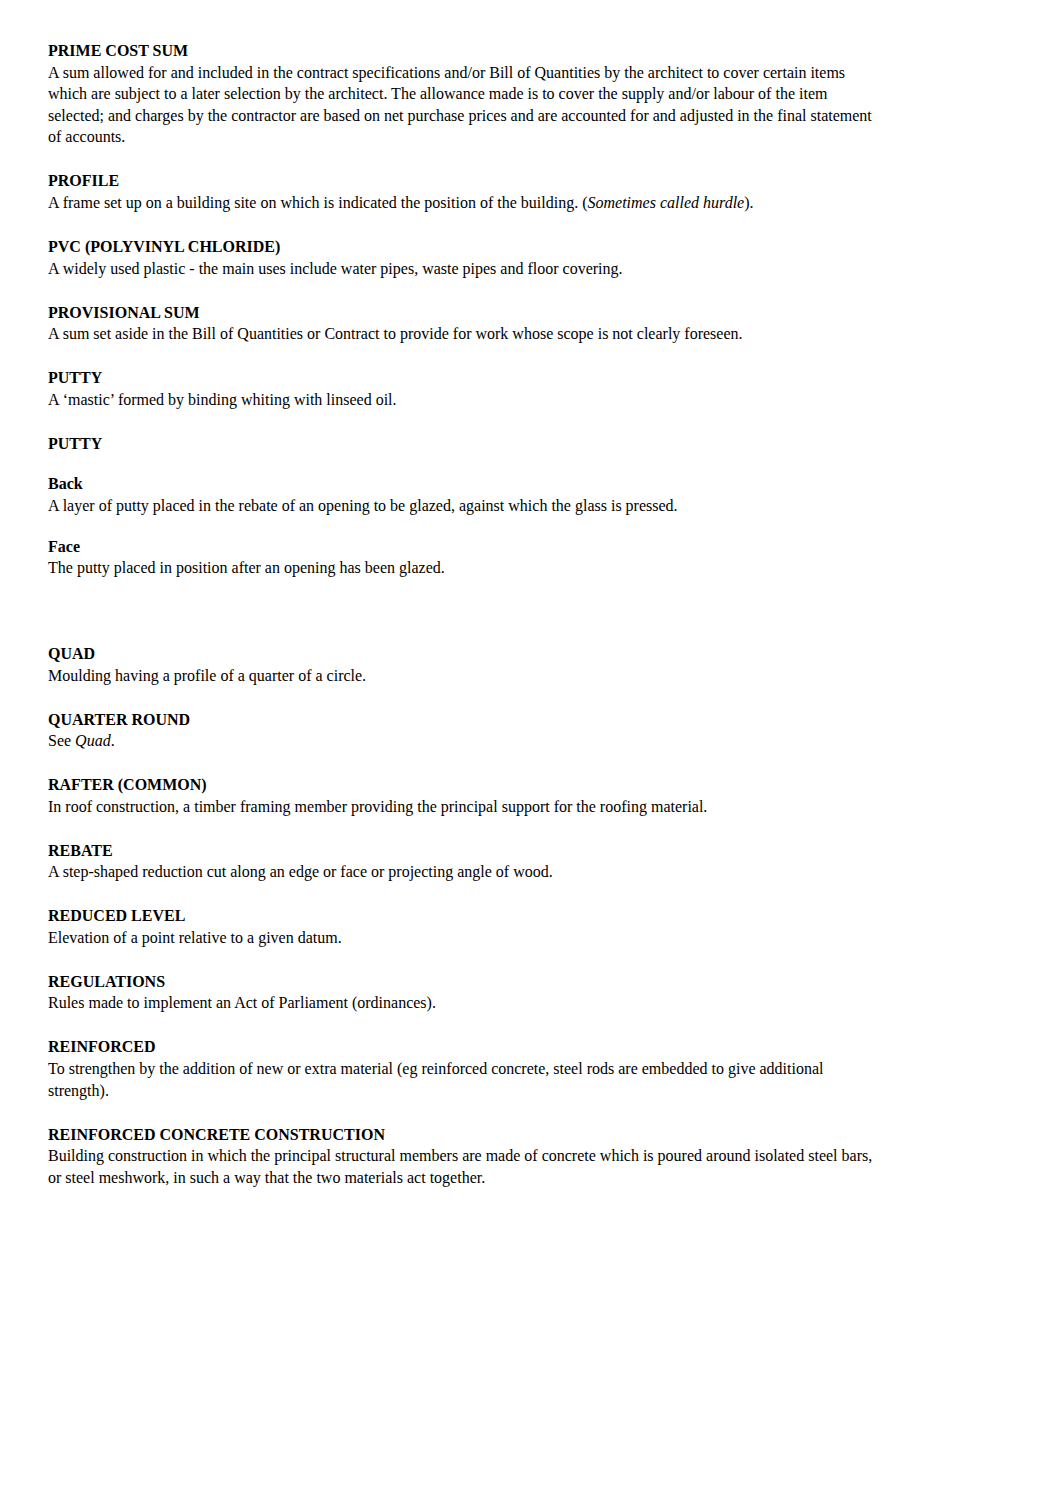Prime Cost Sum
A sum allowed for and included in the contract specifications and/or Bill of Quantities by the architect to cover certain items which are subject to a later selection by the architect. The allowance made is to cover the supply and/or labour of the item selected; and charges by the contractor are based on net purchase prices and are accounted for and adjusted in the final statement of accounts.
Profile
A frame set up on a building site on which is indicated the position of the building. (Sometimes called hurdle).
PVC (Polyvinyl Chloride)
A widely used plastic - the main uses include water pipes, waste pipes and floor covering.
Provisional Sum
A sum set aside in the Bill of Quantities or Contract to provide for work whose scope is not clearly foreseen.
Putty
A ‘mastic’ formed by binding whiting with linseed oil.
Putty
Back
A layer of putty placed in the rebate of an opening to be glazed, against which the glass is pressed.
Face
The putty placed in position after an opening has been glazed.
Quad
Moulding having a profile of a quarter of a circle.
Quarter Round
See Quad.
Rafter (Common)
In roof construction, a timber framing member providing the principal support for the roofing material.
Rebate
A step-shaped reduction cut along an edge or face or projecting angle of wood.
Reduced Level
Elevation of a point relative to a given datum.
Regulations
Rules made to implement an Act of Parliament (ordinances).
Reinforced
To strengthen by the addition of new or extra material (eg reinforced concrete, steel rods are embedded to give additional strength).
Reinforced Concrete Construction
Building construction in which the principal structural members are made of concrete which is poured around isolated steel bars, or steel meshwork, in such a way that the two materials act together.